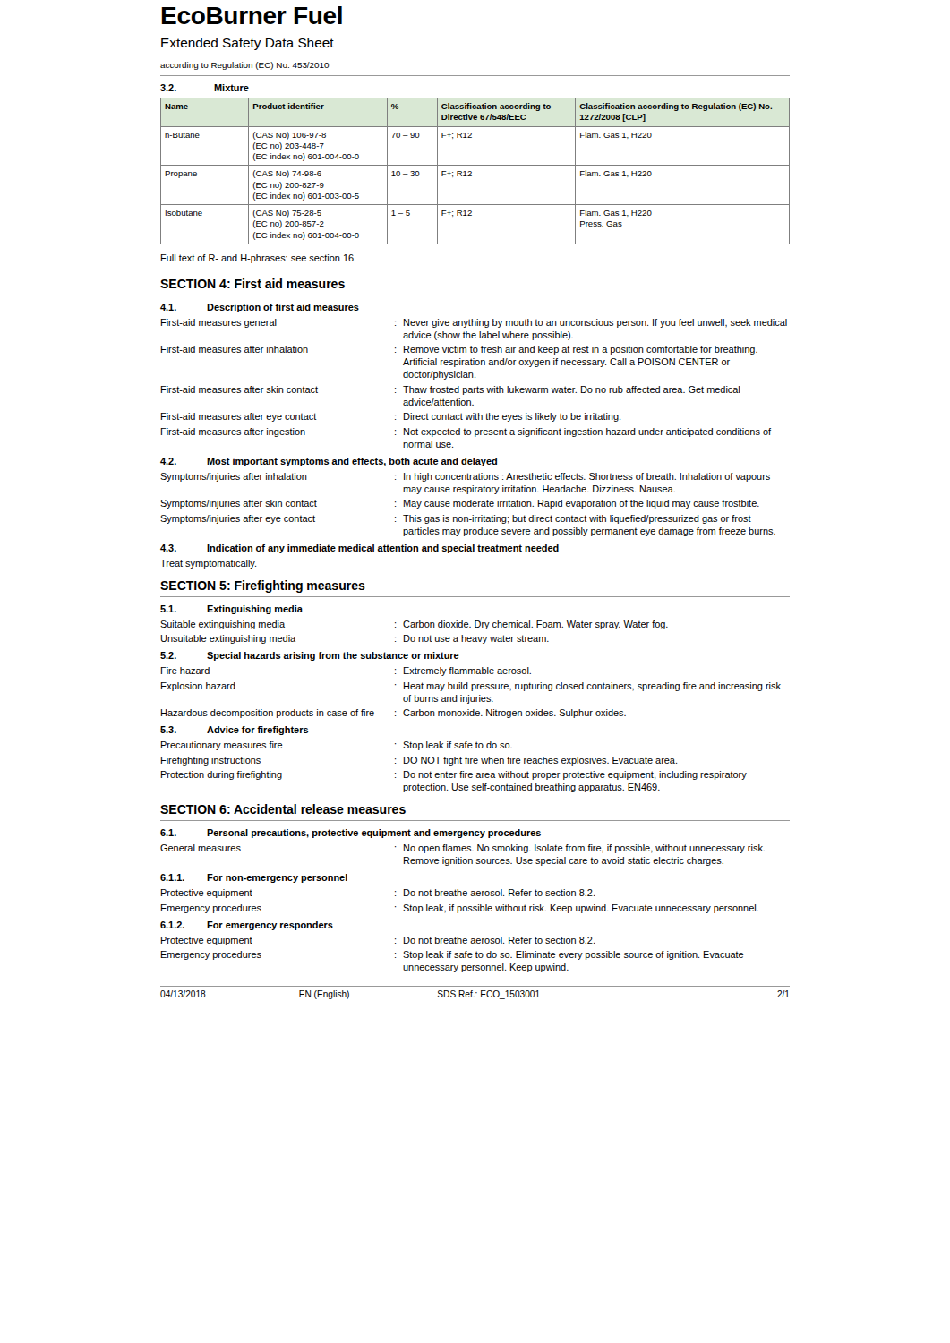EcoBurner Fuel
Extended Safety Data Sheet
according to Regulation (EC) No. 453/2010
3.2.
Mixture
| Name | Product identifier | % | Classification according to Directive 67/548/EEC | Classification according to Regulation (EC) No. 1272/2008 [CLP] |
| --- | --- | --- | --- | --- |
| n-Butane | (CAS No) 106-97-8 (EC no) 203-448-7 (EC index no) 601-004-00-0 | 70 – 90 | F+; R12 | Flam. Gas 1, H220 |
| Propane | (CAS No) 74-98-6 (EC no) 200-827-9 (EC index no) 601-003-00-5 | 10 – 30 | F+; R12 | Flam. Gas 1, H220 |
| Isobutane | (CAS No) 75-28-5 (EC no) 200-857-2 (EC index no) 601-004-00-0 | 1 – 5 | F+; R12 | Flam. Gas 1, H220 Press. Gas |
Full text of R- and H-phrases: see section 16
SECTION 4: First aid measures
4.1.
Description of first aid measures
First-aid measures general
:
Never give anything by mouth to an unconscious person. If you feel unwell, seek medical advice (show the label where possible).
First-aid measures after inhalation
:
Remove victim to fresh air and keep at rest in a position comfortable for breathing. Artificial respiration and/or oxygen if necessary. Call a POISON CENTER or doctor/physician.
First-aid measures after skin contact
:
Thaw frosted parts with lukewarm water. Do no rub affected area. Get medical advice/attention.
First-aid measures after eye contact
:
Direct contact with the eyes is likely to be irritating.
First-aid measures after ingestion
:
Not expected to present a significant ingestion hazard under anticipated conditions of normal use.
4.2.
Most important symptoms and effects, both acute and delayed
Symptoms/injuries after inhalation
:
In high concentrations : Anesthetic effects. Shortness of breath. Inhalation of vapours may cause respiratory irritation. Headache. Dizziness. Nausea.
Symptoms/injuries after skin contact
:
May cause moderate irritation. Rapid evaporation of the liquid may cause frostbite.
Symptoms/injuries after eye contact
:
This gas is non-irritating; but direct contact with liquefied/pressurized gas or frost particles may produce severe and possibly permanent eye damage from freeze burns.
4.3.
Indication of any immediate medical attention and special treatment needed
Treat symptomatically.
SECTION 5: Firefighting measures
5.1.
Extinguishing media
Suitable extinguishing media
:
Carbon dioxide. Dry chemical. Foam. Water spray. Water fog.
Unsuitable extinguishing media
:
Do not use a heavy water stream.
5.2.
Special hazards arising from the substance or mixture
Fire hazard
:
Extremely flammable aerosol.
Explosion hazard
:
Heat may build pressure, rupturing closed containers, spreading fire and increasing risk of burns and injuries.
Hazardous decomposition products in case of fire
:
Carbon monoxide. Nitrogen oxides. Sulphur oxides.
5.3.
Advice for firefighters
Precautionary measures fire
:
Stop leak if safe to do so.
Firefighting instructions
:
DO NOT fight fire when fire reaches explosives. Evacuate area.
Protection during firefighting
:
Do not enter fire area without proper protective equipment, including respiratory protection. Use self-contained breathing apparatus. EN469.
SECTION 6: Accidental release measures
6.1.
Personal precautions, protective equipment and emergency procedures
General measures
:
No open flames. No smoking. Isolate from fire, if possible, without unnecessary risk. Remove ignition sources. Use special care to avoid static electric charges.
6.1.1.
For non-emergency personnel
Protective equipment
:
Do not breathe aerosol. Refer to section 8.2.
Emergency procedures
:
Stop leak, if possible without risk. Keep upwind. Evacuate unnecessary personnel.
6.1.2.
For emergency responders
Protective equipment
:
Do not breathe aerosol. Refer to section 8.2.
Emergency procedures
:
Stop leak if safe to do so. Eliminate every possible source of ignition. Evacuate unnecessary personnel. Keep upwind.
04/13/2018
EN (English)
SDS Ref.: ECO_1503001
2/1